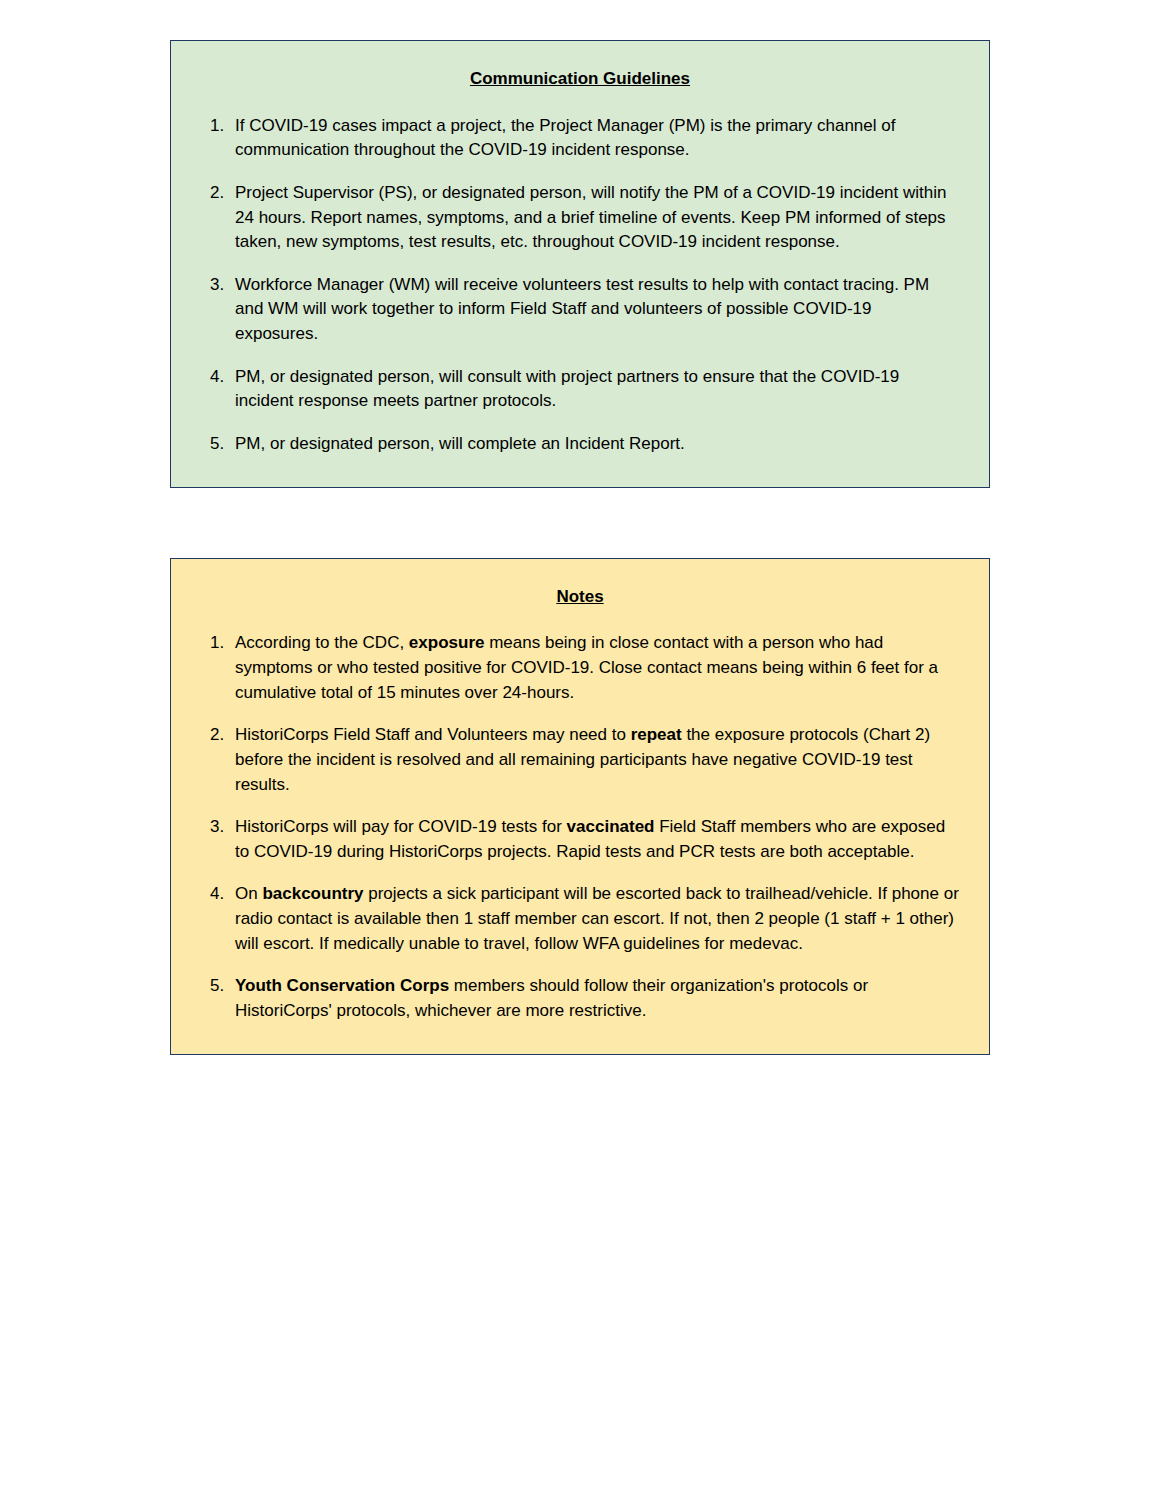Communication Guidelines
If COVID-19 cases impact a project, the Project Manager (PM) is the primary channel of communication throughout the COVID-19 incident response.
Project Supervisor (PS), or designated person, will notify the PM of a COVID-19 incident within 24 hours. Report names, symptoms, and a brief timeline of events. Keep PM informed of steps taken, new symptoms, test results, etc. throughout COVID-19 incident response.
Workforce Manager (WM) will receive volunteers test results to help with contact tracing. PM and WM will work together to inform Field Staff and volunteers of possible COVID-19 exposures.
PM, or designated person, will consult with project partners to ensure that the COVID-19 incident response meets partner protocols.
PM, or designated person, will complete an Incident Report.
Notes
According to the CDC, exposure means being in close contact with a person who had symptoms or who tested positive for COVID-19. Close contact means being within 6 feet for a cumulative total of 15 minutes over 24-hours.
HistoriCorps Field Staff and Volunteers may need to repeat the exposure protocols (Chart 2) before the incident is resolved and all remaining participants have negative COVID-19 test results.
HistoriCorps will pay for COVID-19 tests for vaccinated Field Staff members who are exposed to COVID-19 during HistoriCorps projects. Rapid tests and PCR tests are both acceptable.
On backcountry projects a sick participant will be escorted back to trailhead/vehicle. If phone or radio contact is available then 1 staff member can escort. If not, then 2 people (1 staff + 1 other) will escort. If medically unable to travel, follow WFA guidelines for medevac.
Youth Conservation Corps members should follow their organization's protocols or HistoriCorps' protocols, whichever are more restrictive.